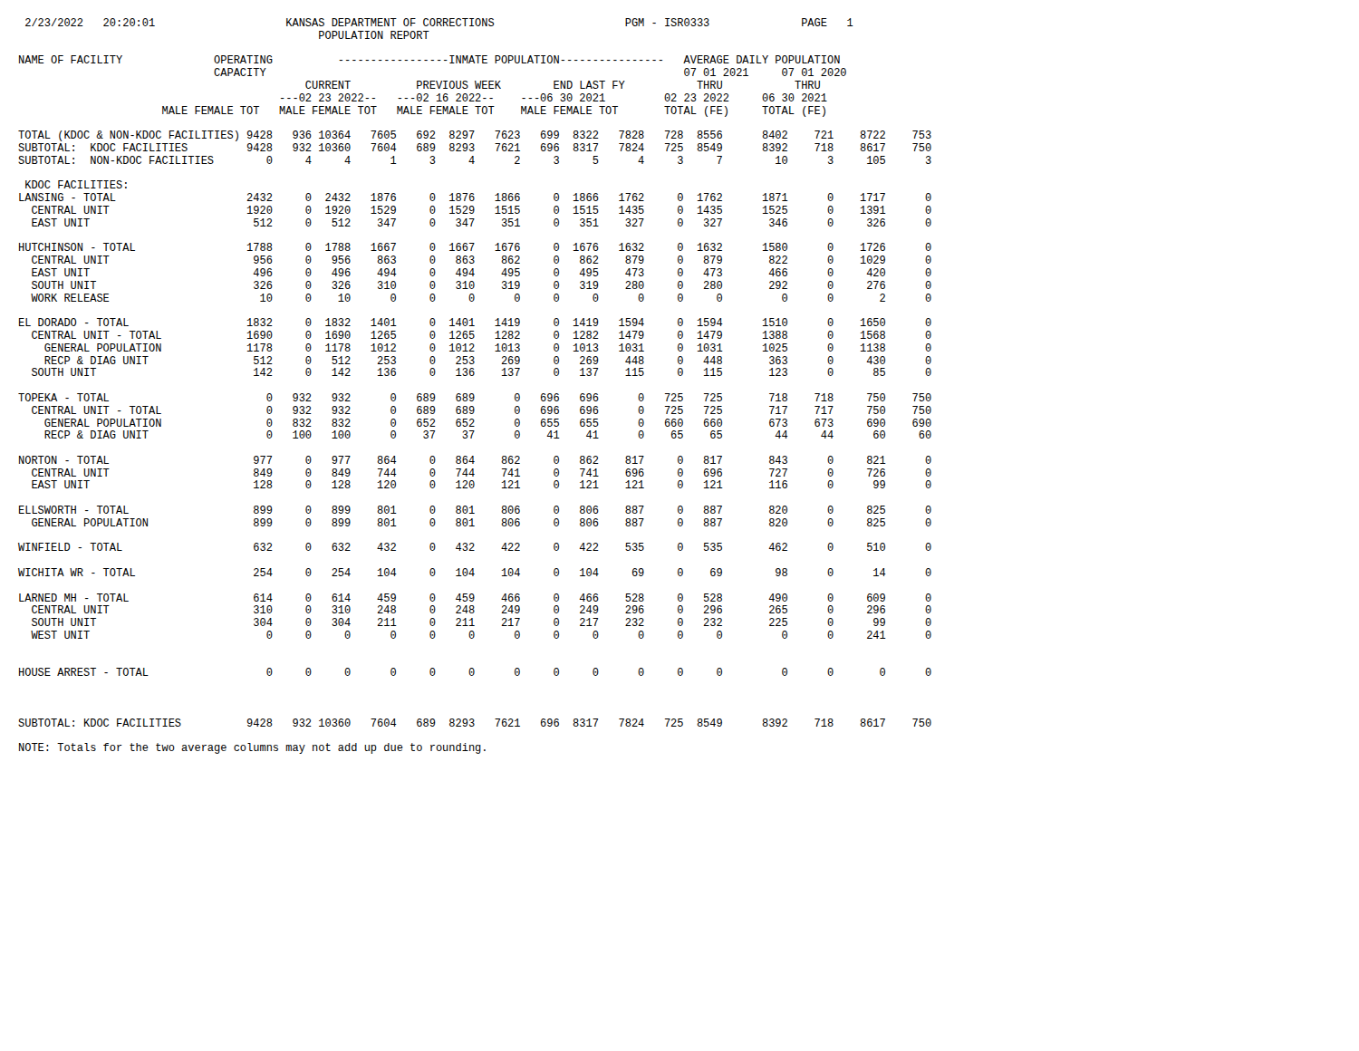2/23/2022   20:20:01                    KANSAS DEPARTMENT OF CORRECTIONS                    PGM - ISR0333              PAGE   1
                                              POPULATION REPORT

NAME OF FACILITY              OPERATING          -----------------INMATE POPULATION----------------   AVERAGE DAILY POPULATION
                              CAPACITY                                                                07 01 2021     07 01 2020
                                            CURRENT          PREVIOUS WEEK        END LAST FY           THRU           THRU
                                        ---02 23 2022--   ---02 16 2022--    ---06 30 2021         02 23 2022     06 30 2021
                      MALE FEMALE TOT   MALE FEMALE TOT   MALE FEMALE TOT    MALE FEMALE TOT       TOTAL (FE)     TOTAL (FE)

TOTAL (KDOC & NON-KDOC FACILITIES) 9428   936 10364   7605   692  8297   7623   699  8322   7828   728  8556      8402    721    8722    753
SUBTOTAL:  KDOC FACILITIES         9428   932 10360   7604   689  8293   7621   696  8317   7824   725  8549      8392    718    8617    750
SUBTOTAL:  NON-KDOC FACILITIES        0     4     4      1     3     4      2     3     5      4     3     7        10      3     105      3

 KDOC FACILITIES:
LANSING - TOTAL                    2432     0  2432   1876     0  1876   1866     0  1866   1762     0  1762      1871      0    1717      0
  CENTRAL UNIT                     1920     0  1920   1529     0  1529   1515     0  1515   1435     0  1435      1525      0    1391      0
  EAST UNIT                         512     0   512    347     0   347    351     0   351    327     0   327       346      0     326      0

HUTCHINSON - TOTAL                 1788     0  1788   1667     0  1667   1676     0  1676   1632     0  1632      1580      0    1726      0
  CENTRAL UNIT                      956     0   956    863     0   863    862     0   862    879     0   879       822      0    1029      0
  EAST UNIT                         496     0   496    494     0   494    495     0   495    473     0   473       466      0     420      0
  SOUTH UNIT                        326     0   326    310     0   310    319     0   319    280     0   280       292      0     276      0
  WORK RELEASE                       10     0    10      0     0     0      0     0     0      0     0     0         0      0       2      0

EL DORADO - TOTAL                  1832     0  1832   1401     0  1401   1419     0  1419   1594     0  1594      1510      0    1650      0
  CENTRAL UNIT - TOTAL             1690     0  1690   1265     0  1265   1282     0  1282   1479     0  1479      1388      0    1568      0
    GENERAL POPULATION             1178     0  1178   1012     0  1012   1013     0  1013   1031     0  1031      1025      0    1138      0
    RECP & DIAG UNIT                512     0   512    253     0   253    269     0   269    448     0   448       363      0     430      0
  SOUTH UNIT                        142     0   142    136     0   136    137     0   137    115     0   115       123      0      85      0

TOPEKA - TOTAL                        0   932   932      0   689   689      0   696   696      0   725   725       718    718     750    750
  CENTRAL UNIT - TOTAL                0   932   932      0   689   689      0   696   696      0   725   725       717    717     750    750
    GENERAL POPULATION                0   832   832      0   652   652      0   655   655      0   660   660       673    673     690    690
    RECP & DIAG UNIT                  0   100   100      0    37    37      0    41    41      0    65    65        44     44      60     60

NORTON - TOTAL                      977     0   977    864     0   864    862     0   862    817     0   817       843      0     821      0
  CENTRAL UNIT                      849     0   849    744     0   744    741     0   741    696     0   696       727      0     726      0
  EAST UNIT                         128     0   128    120     0   120    121     0   121    121     0   121       116      0      99      0

ELLSWORTH - TOTAL                   899     0   899    801     0   801    806     0   806    887     0   887       820      0     825      0
  GENERAL POPULATION                899     0   899    801     0   801    806     0   806    887     0   887       820      0     825      0

WINFIELD - TOTAL                    632     0   632    432     0   432    422     0   422    535     0   535       462      0     510      0

WICHITA WR - TOTAL                  254     0   254    104     0   104    104     0   104     69     0    69        98      0      14      0

LARNED MH - TOTAL                   614     0   614    459     0   459    466     0   466    528     0   528       490      0     609      0
  CENTRAL UNIT                      310     0   310    248     0   248    249     0   249    296     0   296       265      0     296      0
  SOUTH UNIT                        304     0   304    211     0   211    217     0   217    232     0   232       225      0      99      0
  WEST UNIT                           0     0     0      0     0     0      0     0     0      0     0     0         0      0     241      0


HOUSE ARREST - TOTAL                  0     0     0      0     0     0      0     0     0      0     0     0         0      0       0      0



SUBTOTAL: KDOC FACILITIES          9428   932 10360   7604   689  8293   7621   696  8317   7824   725  8549      8392    718    8617    750

NOTE: Totals for the two average columns may not add up due to rounding.